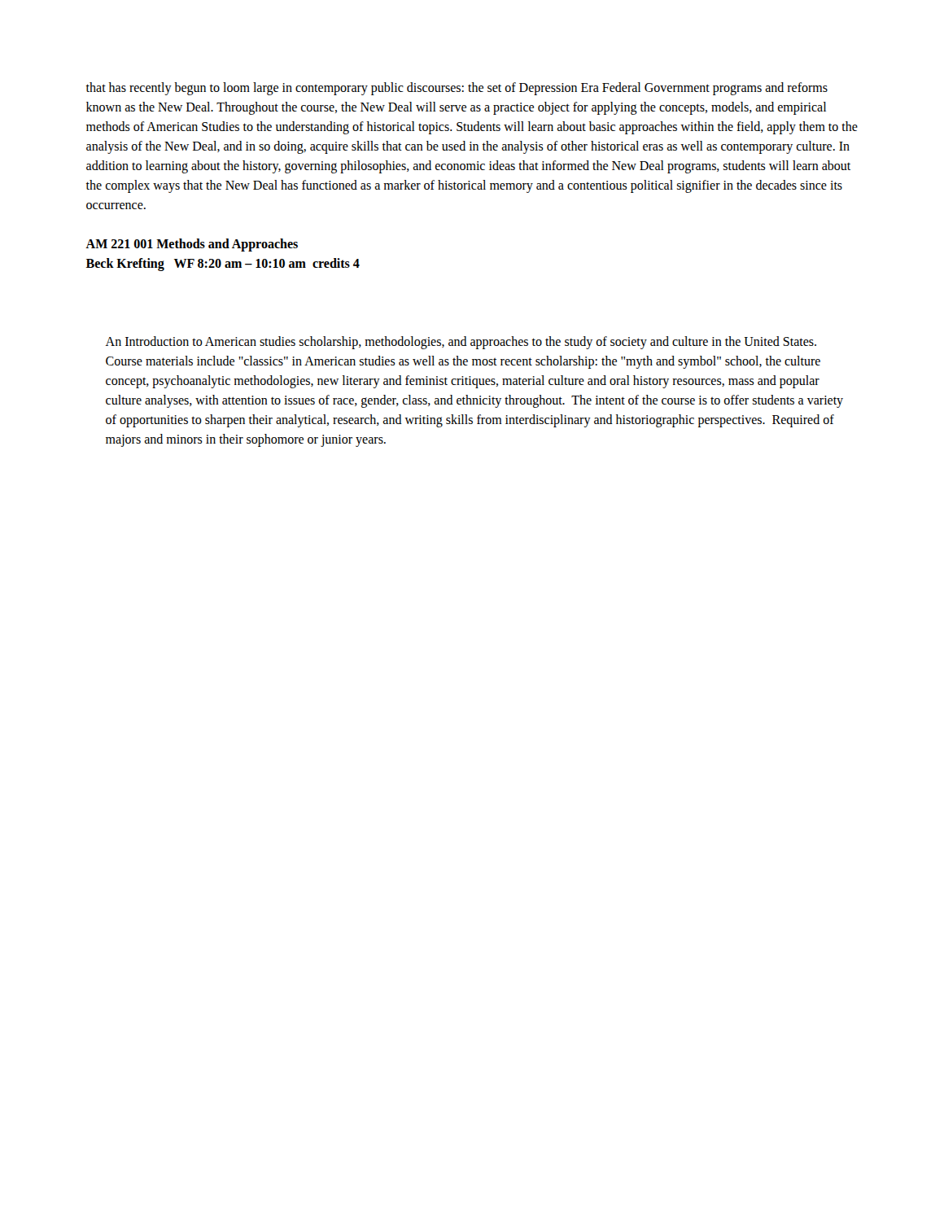that has recently begun to loom large in contemporary public discourses: the set of Depression Era Federal Government programs and reforms known as the New Deal. Throughout the course, the New Deal will serve as a practice object for applying the concepts, models, and empirical methods of American Studies to the understanding of historical topics. Students will learn about basic approaches within the field, apply them to the analysis of the New Deal, and in so doing, acquire skills that can be used in the analysis of other historical eras as well as contemporary culture. In addition to learning about the history, governing philosophies, and economic ideas that informed the New Deal programs, students will learn about the complex ways that the New Deal has functioned as a marker of historical memory and a contentious political signifier in the decades since its occurrence.
AM 221 001 Methods and Approaches
Beck Krefting WF 8:20 am – 10:10 am credits 4
An Introduction to American studies scholarship, methodologies, and approaches to the study of society and culture in the United States. Course materials include "classics" in American studies as well as the most recent scholarship: the "myth and symbol" school, the culture concept, psychoanalytic methodologies, new literary and feminist critiques, material culture and oral history resources, mass and popular culture analyses, with attention to issues of race, gender, class, and ethnicity throughout. The intent of the course is to offer students a variety of opportunities to sharpen their analytical, research, and writing skills from interdisciplinary and historiographic perspectives. Required of majors and minors in their sophomore or junior years.